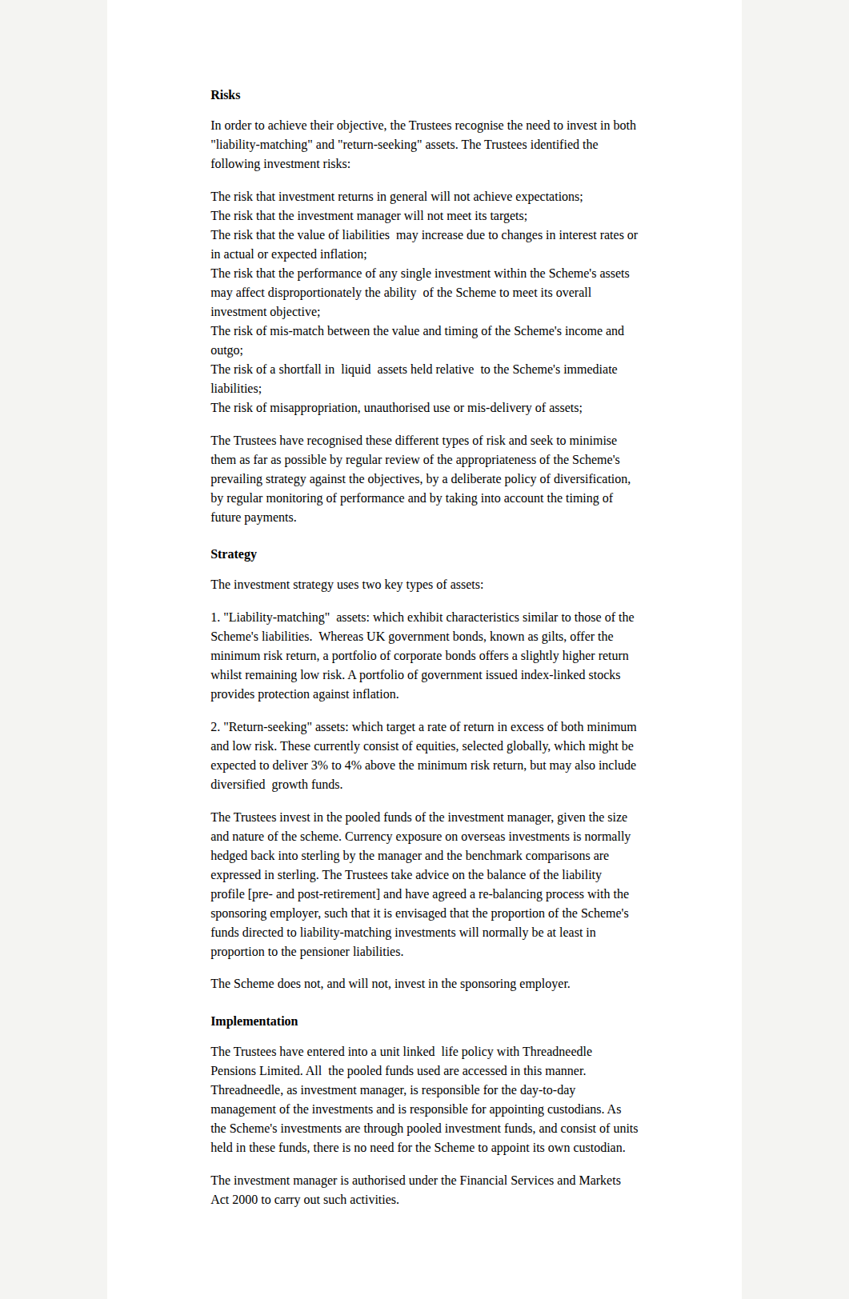Risks
In order to achieve their objective, the Trustees recognise the need to invest in both "liability-matching" and "return-seeking" assets. The Trustees identified the following investment risks:
The risk that investment returns in general will not achieve expectations;
The risk that the investment manager will not meet its targets;
The risk that the value of liabilities may increase due to changes in interest rates or in actual or expected inflation;
The risk that the performance of any single investment within the Scheme's assets may affect disproportionately the ability of the Scheme to meet its overall investment objective;
The risk of mis-match between the value and timing of the Scheme's income and outgo;
The risk of a shortfall in liquid assets held relative to the Scheme's immediate liabilities;
The risk of misappropriation, unauthorised use or mis-delivery of assets;
The Trustees have recognised these different types of risk and seek to minimise them as far as possible by regular review of the appropriateness of the Scheme's prevailing strategy against the objectives, by a deliberate policy of diversification, by regular monitoring of performance and by taking into account the timing of future payments.
Strategy
The investment strategy uses two key types of assets:
1. "Liability-matching" assets: which exhibit characteristics similar to those of the Scheme's liabilities. Whereas UK government bonds, known as gilts, offer the minimum risk return, a portfolio of corporate bonds offers a slightly higher return whilst remaining low risk. A portfolio of government issued index-linked stocks provides protection against inflation.
2. "Return-seeking" assets: which target a rate of return in excess of both minimum and low risk. These currently consist of equities, selected globally, which might be expected to deliver 3% to 4% above the minimum risk return, but may also include diversified growth funds.
The Trustees invest in the pooled funds of the investment manager, given the size and nature of the scheme. Currency exposure on overseas investments is normally hedged back into sterling by the manager and the benchmark comparisons are expressed in sterling. The Trustees take advice on the balance of the liability profile [pre- and post-retirement] and have agreed a re-balancing process with the sponsoring employer, such that it is envisaged that the proportion of the Scheme's funds directed to liability-matching investments will normally be at least in proportion to the pensioner liabilities.
The Scheme does not, and will not, invest in the sponsoring employer.
Implementation
The Trustees have entered into a unit linked life policy with Threadneedle Pensions Limited. All the pooled funds used are accessed in this manner. Threadneedle, as investment manager, is responsible for the day-to-day management of the investments and is responsible for appointing custodians. As the Scheme's investments are through pooled investment funds, and consist of units held in these funds, there is no need for the Scheme to appoint its own custodian.
The investment manager is authorised under the Financial Services and Markets Act 2000 to carry out such activities.